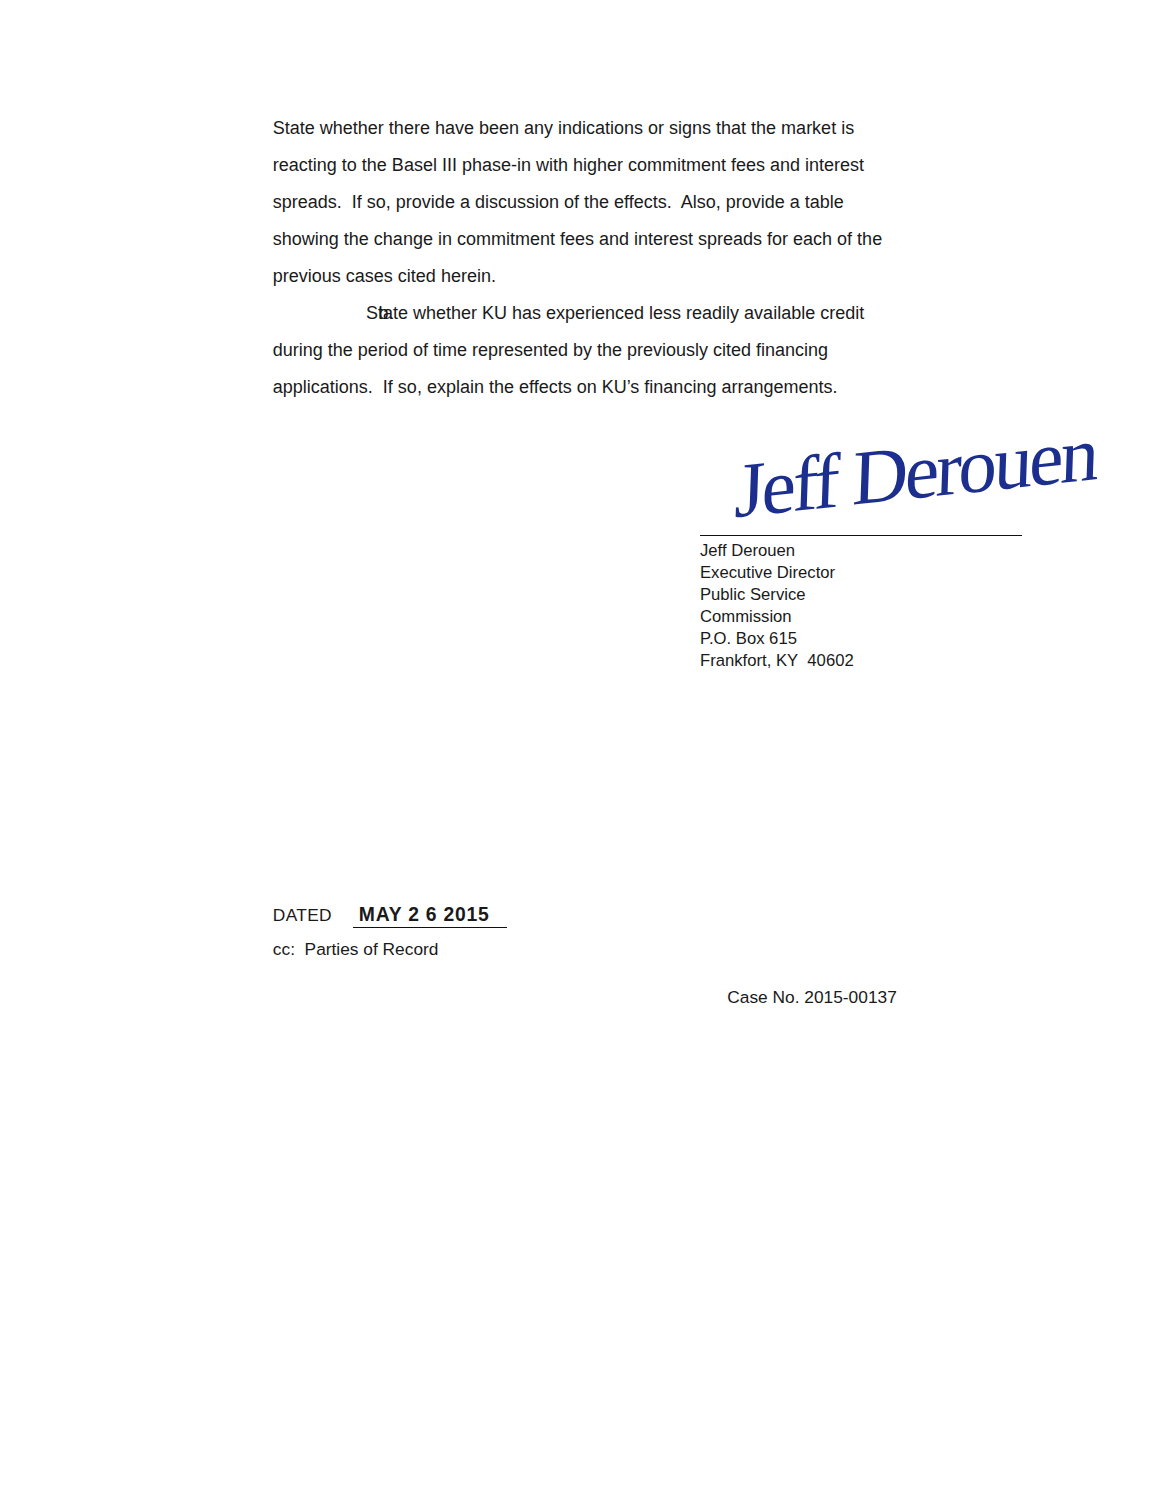State whether there have been any indications or signs that the market is reacting to the Basel III phase-in with higher commitment fees and interest spreads. If so, provide a discussion of the effects. Also, provide a table showing the change in commitment fees and interest spreads for each of the previous cases cited herein.
b. State whether KU has experienced less readily available credit during the period of time represented by the previously cited financing applications. If so, explain the effects on KU’s financing arrangements.
Jeff Derouen
Jeff Derouen
Executive Director
Public Service Commission
P.O. Box 615
Frankfort, KY 40602
DATED MAY 2 6 2015
cc: Parties of Record
Case No. 2015-00137